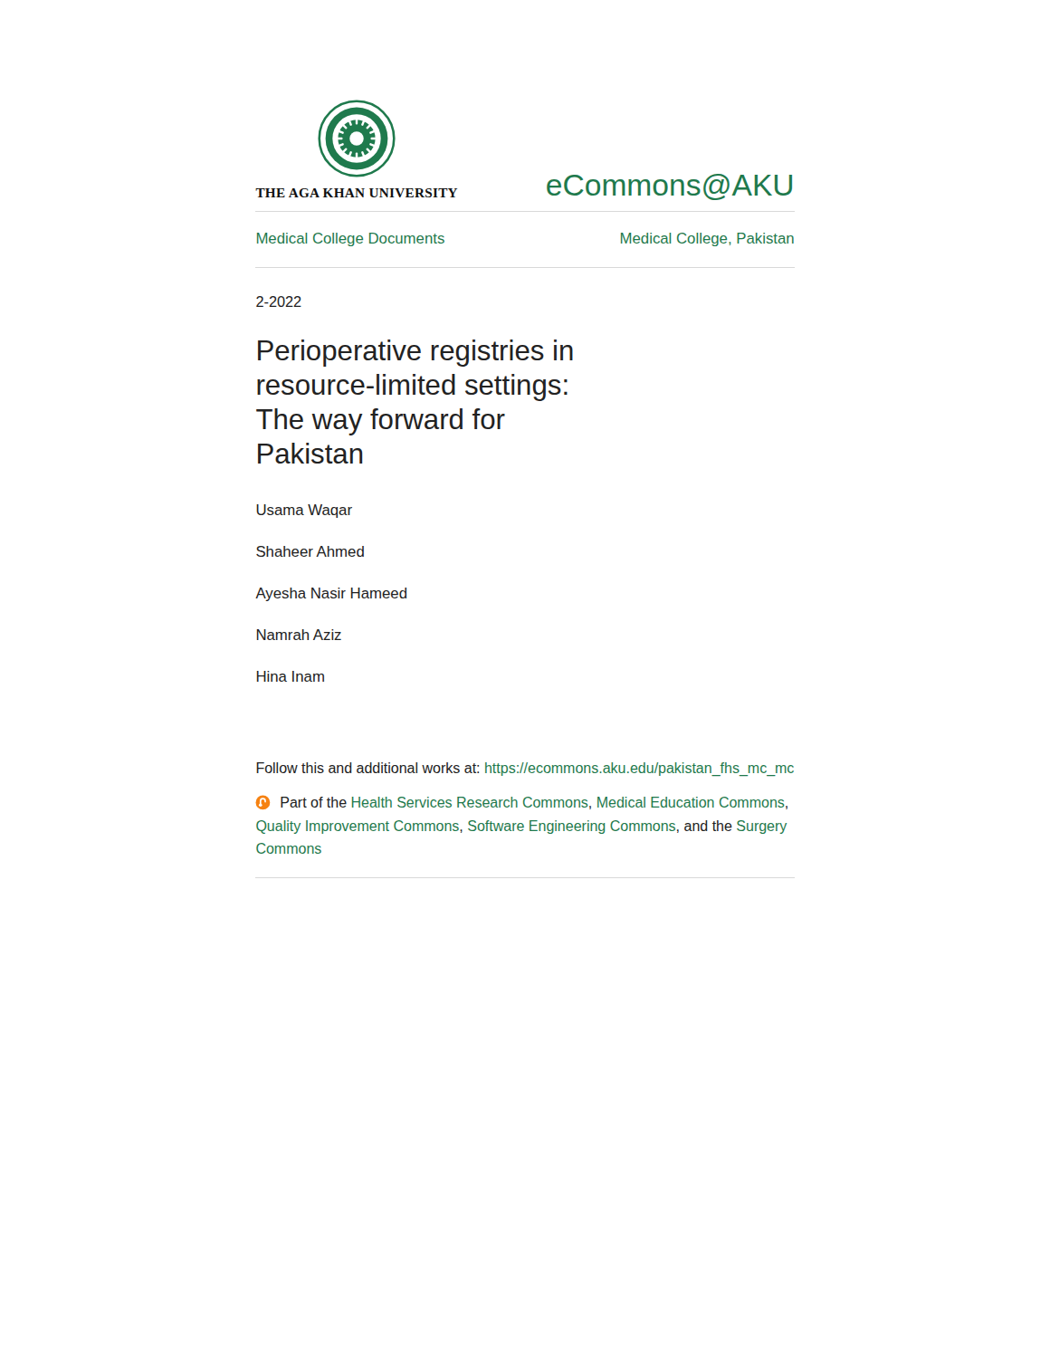THE AGA KHAN UNIVERSITY
eCommons@AKU
Medical College Documents
Medical College, Pakistan
2-2022
Perioperative registries in resource-limited settings: The way forward for Pakistan
Usama Waqar
Shaheer Ahmed
Ayesha Nasir Hameed
Namrah Aziz
Hina Inam
Follow this and additional works at: https://ecommons.aku.edu/pakistan_fhs_mc_mc
Part of the Health Services Research Commons, Medical Education Commons, Quality Improvement Commons, Software Engineering Commons, and the Surgery Commons